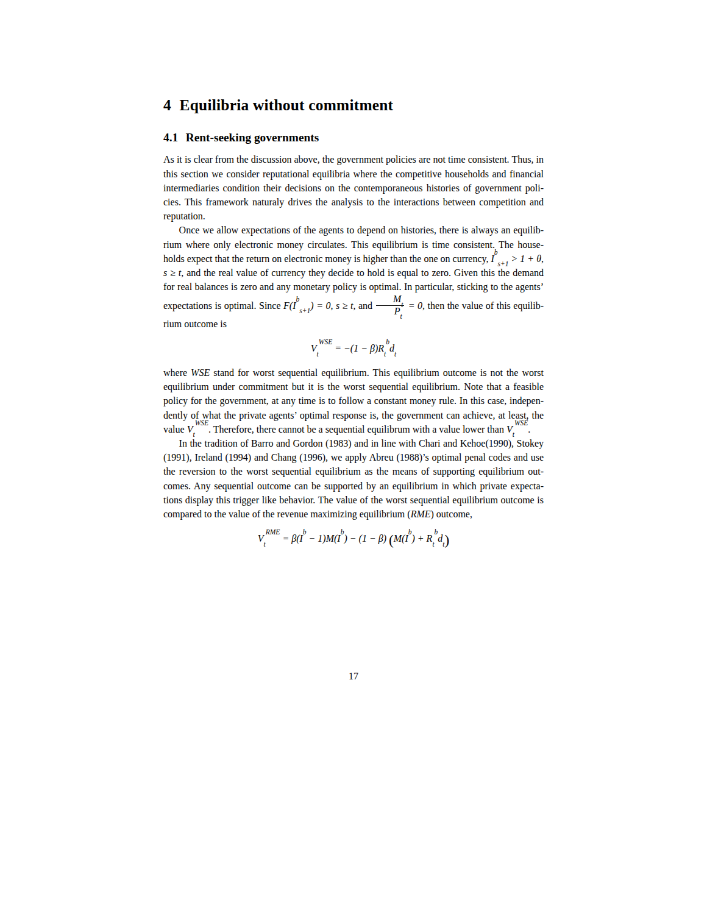4 Equilibria without commitment
4.1 Rent-seeking governments
As it is clear from the discussion above, the government policies are not time consistent. Thus, in this section we consider reputational equilibria where the competitive households and financial intermediaries condition their decisions on the contemporaneous histories of government policies. This framework naturaly drives the analysis to the interactions between competition and reputation.
Once we allow expectations of the agents to depend on histories, there is always an equilibrium where only electronic money circulates. This equilibrium is time consistent. The households expect that the return on electronic money is higher than the one on currency, Ibs+1 > 1 + θ, s ≥ t, and the real value of currency they decide to hold is equal to zero. Given this the demand for real balances is zero and any monetary policy is optimal. In particular, sticking to the agents’ expectations is optimal. Since F(Ibs+1) = 0, s ≥ t, and Mt Pt = 0, then the value of this equilibrium outcome is
VtWSE = −(1 − β)Rtbdt
where WSE stand for worst sequential equilibrium. This equilibrium outcome is not the worst equilibrium under commitment but it is the worst sequential equilibrium. Note that a feasible policy for the government, at any time is to follow a constant money rule. In this case, independently of what the private agents’ optimal response is, the government can achieve, at least, the value VtWSE. Therefore, there cannot be a sequential equilibrum with a value lower than VtWSE.
In the tradition of Barro and Gordon (1983) and in line with Chari and Kehoe(1990), Stokey (1991), Ireland (1994) and Chang (1996), we apply Abreu (1988)’s optimal penal codes and use the reversion to the worst sequential equilibrium as the means of supporting equilibrium outcomes. Any sequential outcome can be supported by an equilibrium in which private expectations display this trigger like behavior. The value of the worst sequential equilibrium outcome is compared to the value of the revenue maximizing equilibrium (RME) outcome,
VtRME = β(Ib − 1)M(Ib) − (1 − β) (M(Ib) + Rtbdt)
17